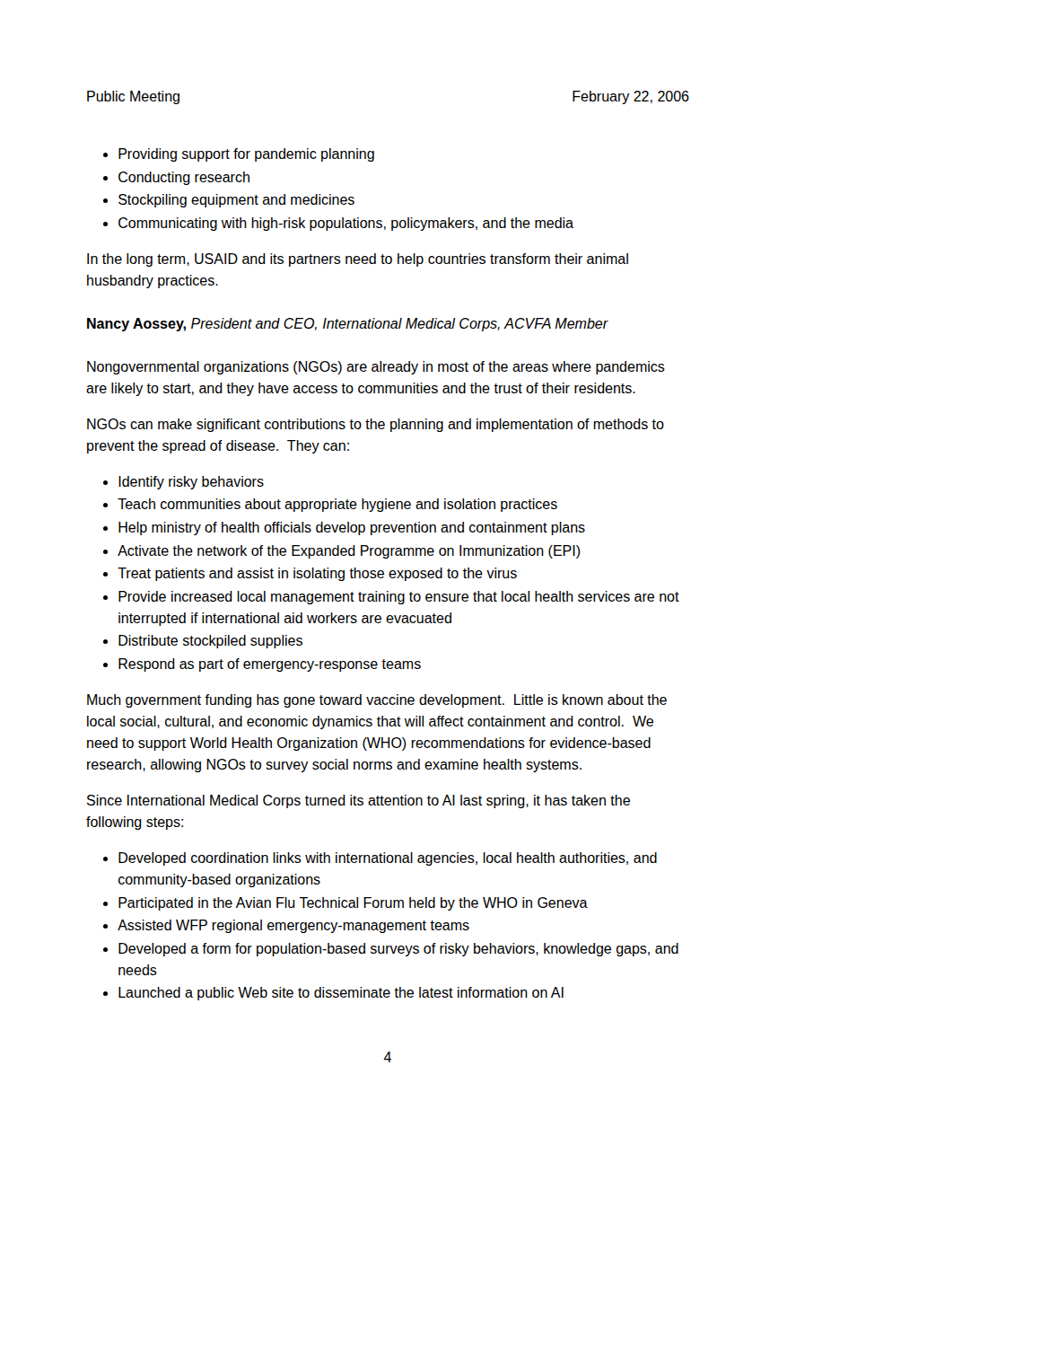Public Meeting February 22, 2006
Providing support for pandemic planning
Conducting research
Stockpiling equipment and medicines
Communicating with high-risk populations, policymakers, and the media
In the long term, USAID and its partners need to help countries transform their animal husbandry practices.
Nancy Aossey, President and CEO, International Medical Corps, ACVFA Member
Nongovernmental organizations (NGOs) are already in most of the areas where pandemics are likely to start, and they have access to communities and the trust of their residents.
NGOs can make significant contributions to the planning and implementation of methods to prevent the spread of disease. They can:
Identify risky behaviors
Teach communities about appropriate hygiene and isolation practices
Help ministry of health officials develop prevention and containment plans
Activate the network of the Expanded Programme on Immunization (EPI)
Treat patients and assist in isolating those exposed to the virus
Provide increased local management training to ensure that local health services are not interrupted if international aid workers are evacuated
Distribute stockpiled supplies
Respond as part of emergency-response teams
Much government funding has gone toward vaccine development. Little is known about the local social, cultural, and economic dynamics that will affect containment and control. We need to support World Health Organization (WHO) recommendations for evidence-based research, allowing NGOs to survey social norms and examine health systems.
Since International Medical Corps turned its attention to AI last spring, it has taken the following steps:
Developed coordination links with international agencies, local health authorities, and community-based organizations
Participated in the Avian Flu Technical Forum held by the WHO in Geneva
Assisted WFP regional emergency-management teams
Developed a form for population-based surveys of risky behaviors, knowledge gaps, and needs
Launched a public Web site to disseminate the latest information on AI
4